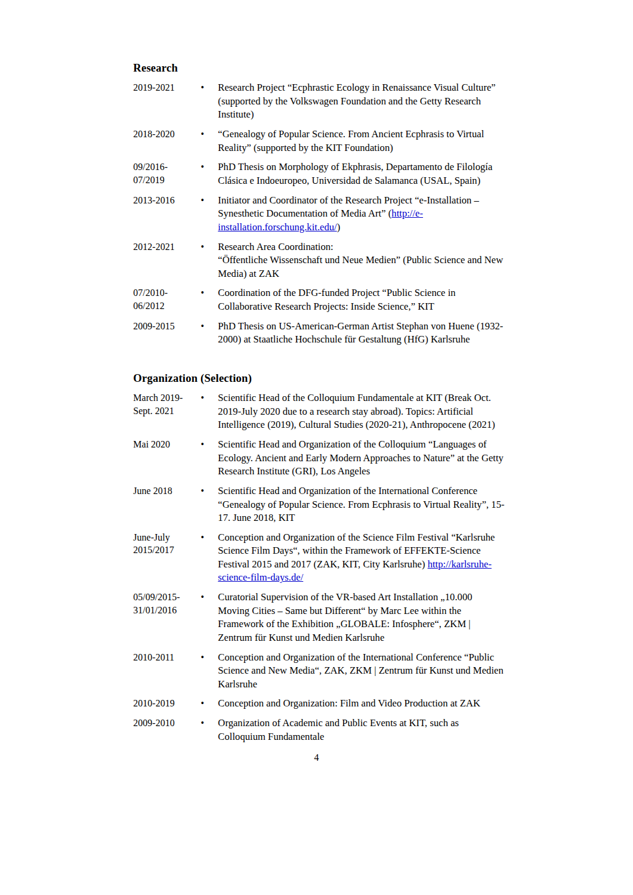Research
| 2019-2021 | • | Research Project “Ecphrastic Ecology in Renaissance Visual Culture” (supported by the Volkswagen Foundation and the Getty Research Institute) |
| 2018-2020 | • | “Genealogy of Popular Science. From Ancient Ecphrasis to Virtual Reality” (supported by the KIT Foundation) |
| 09/2016- 07/2019 | • | PhD Thesis on Morphology of Ekphrasis, Departamento de Filología Clásica e Indoeuropeo, Universidad de Salamanca (USAL, Spain) |
| 2013-2016 | • | Initiator and Coordinator of the Research Project “e-Installation – Synesthetic Documentation of Media Art” ( http://e-installation.forschung.kit.edu/ ) |
| 2012-2021 | • | Research Area Coordination: “Öffentliche Wissenschaft und Neue Medien” (Public Science and New Media) at ZAK |
| 07/2010- 06/2012 | • | Coordination of the DFG-funded Project “Public Science in Collaborative Research Projects: Inside Science,” KIT |
| 2009-2015 | • | PhD Thesis on US-American-German Artist Stephan von Huene (1932-2000) at Staatliche Hochschule für Gestaltung (HfG) Karlsruhe |
Organization (Selection)
| March 2019- Sept. 2021 | • | Scientific Head of the Colloquium Fundamentale at KIT (Break Oct. 2019-July 2020 due to a research stay abroad). Topics: Artificial Intelligence (2019), Cultural Studies (2020-21), Anthropocene (2021) |
| Mai 2020 | • | Scientific Head and Organization of the Colloquium “Languages of Ecology. Ancient and Early Modern Approaches to Nature” at the Getty Research Institute (GRI), Los Angeles |
| June 2018 | • | Scientific Head and Organization of the International Conference “Genealogy of Popular Science. From Ecphrasis to Virtual Reality”, 15-17. June 2018, KIT |
| June-July 2015/2017 | • | Conception and Organization of the Science Film Festival “Karlsruhe Science Film Days“, within the Framework of EFFEKTE-Science Festival 2015 and 2017 (ZAK, KIT, City Karlsruhe) http://karlsruhe-science-film-days.de/ |
| 05/09/2015- 31/01/2016 | • | Curatorial Supervision of the VR-based Art Installation „10.000 Moving Cities – Same but Different“ by Marc Lee within the Framework of the Exhibition „GLOBALE: Infosphere“, ZKM / Zentrum für Kunst und Medien Karlsruhe |
| 2010-2011 | • | Conception and Organization of the International Conference “Public Science and New Media“, ZAK, ZKM / Zentrum für Kunst und Medien Karlsruhe |
| 2010-2019 | • | Conception and Organization: Film and Video Production at ZAK |
| 2009-2010 | • | Organization of Academic and Public Events at KIT, such as Colloquium Fundamentale |
4